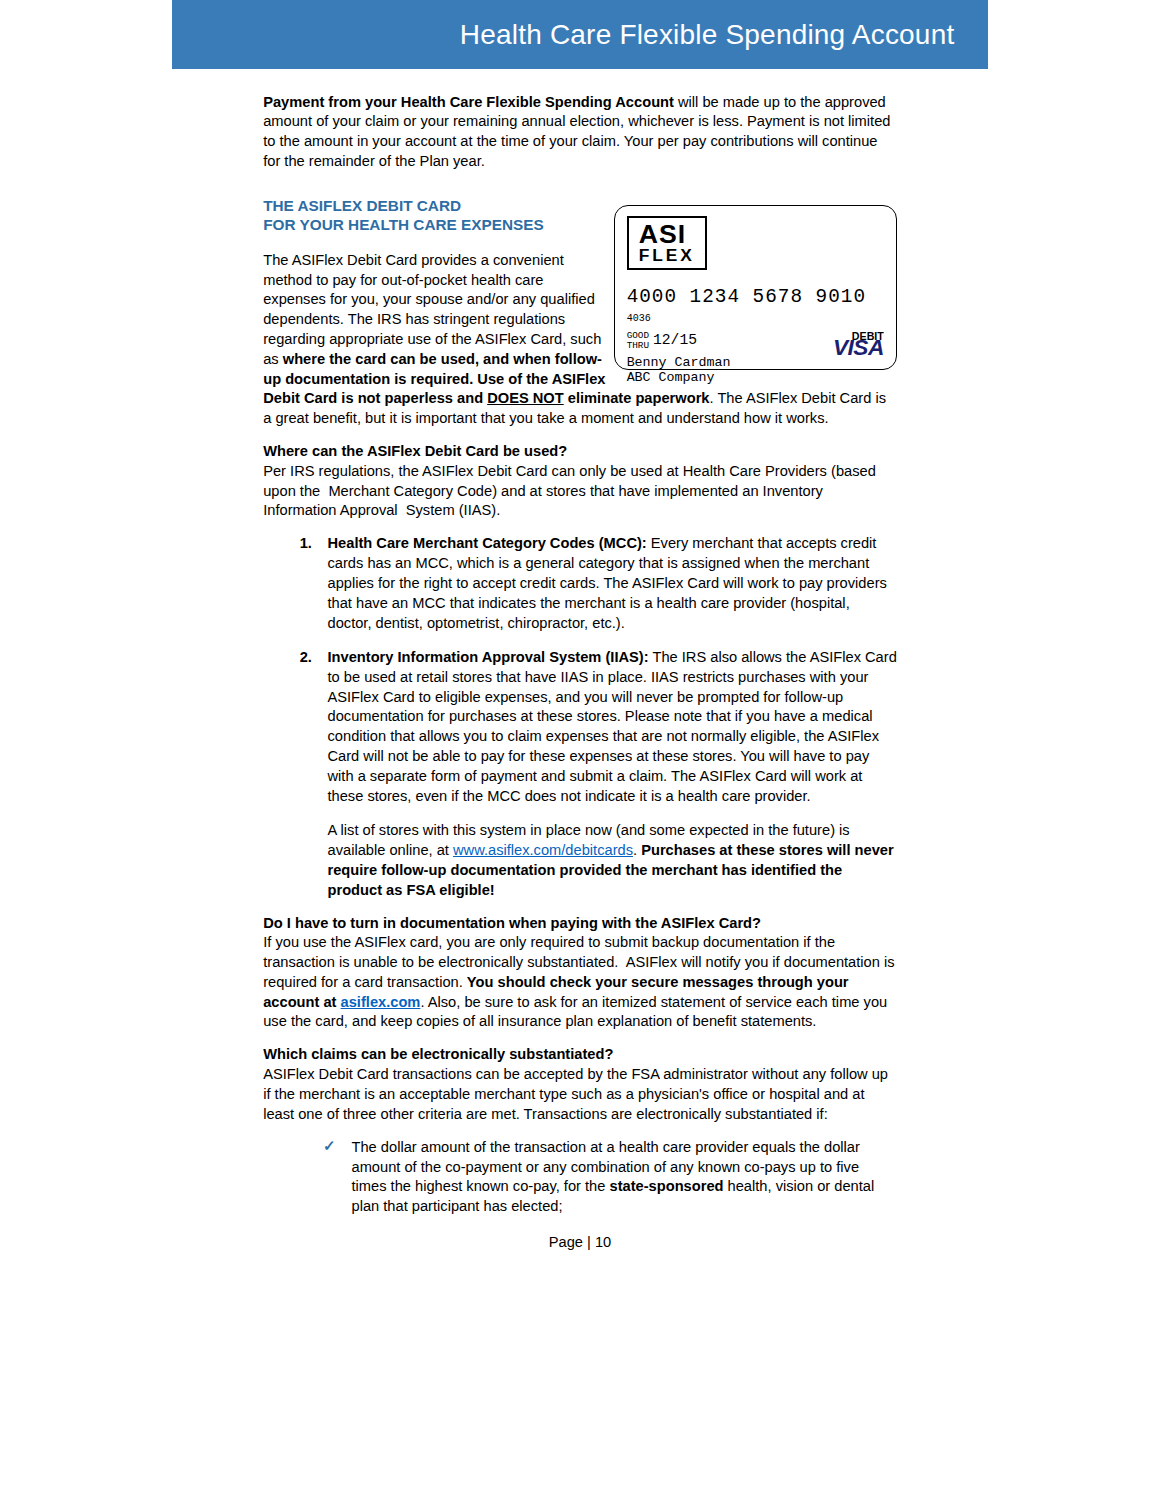Health Care Flexible Spending Account
Payment from your Health Care Flexible Spending Account will be made up to the approved amount of your claim or your remaining annual election, whichever is less. Payment is not limited to the amount in your account at the time of your claim. Your per pay contributions will continue for the remainder of the Plan year.
ASIFLEX
4000 1234 5678 9010
4036
GOOD
THRU 12/15 DEBIT
Benny Cardman
ABC Company
VISA
THE ASIFLEX DEBIT CARD FOR YOUR HEALTH CARE EXPENSES
The ASIFlex Debit Card provides a convenient method to pay for out-of-pocket health care expenses for you, your spouse and/or any qualified dependents. The IRS has stringent regulations regarding appropriate use of the ASIFlex Card, such as where the card can be used, and when follow-up documentation is required. Use of the ASIFlex Debit Card is not paperless and DOES NOT eliminate paperwork. The ASIFlex Debit Card is a great benefit, but it is important that you take a moment and understand how it works.
Where can the ASIFlex Debit Card be used?
Per IRS regulations, the ASIFlex Debit Card can only be used at Health Care Providers (based upon the Merchant Category Code) and at stores that have implemented an Inventory Information Approval System (IIAS).
Health Care Merchant Category Codes (MCC): Every merchant that accepts credit cards has an MCC, which is a general category that is assigned when the merchant applies for the right to accept credit cards. The ASIFlex Card will work to pay providers that have an MCC that indicates the merchant is a health care provider (hospital, doctor, dentist, optometrist, chiropractor, etc.).
Inventory Information Approval System (IIAS): The IRS also allows the ASIFlex Card to be used at retail stores that have IIAS in place. IIAS restricts purchases with your ASIFlex Card to eligible expenses, and you will never be prompted for follow-up documentation for purchases at these stores. Please note that if you have a medical condition that allows you to claim expenses that are not normally eligible, the ASIFlex Card will not be able to pay for these expenses at these stores. You will have to pay with a separate form of payment and submit a claim. The ASIFlex Card will work at these stores, even if the MCC does not indicate it is a health care provider.
A list of stores with this system in place now (and some expected in the future) is available online, at www.asiflex.com/debitcards. Purchases at these stores will never require follow-up documentation provided the merchant has identified the product as FSA eligible!
Do I have to turn in documentation when paying with the ASIFlex Card?
If you use the ASIFlex card, you are only required to submit backup documentation if the transaction is unable to be electronically substantiated. ASIFlex will notify you if documentation is required for a card transaction. You should check your secure messages through your account at asiflex.com. Also, be sure to ask for an itemized statement of service each time you use the card, and keep copies of all insurance plan explanation of benefit statements.
Which claims can be electronically substantiated?
ASIFlex Debit Card transactions can be accepted by the FSA administrator without any follow up if the merchant is an acceptable merchant type such as a physician's office or hospital and at least one of three other criteria are met. Transactions are electronically substantiated if:
The dollar amount of the transaction at a health care provider equals the dollar amount of the co-payment or any combination of any known co-pays up to five times the highest known co-pay, for the state-sponsored health, vision or dental plan that participant has elected;
Page | 10